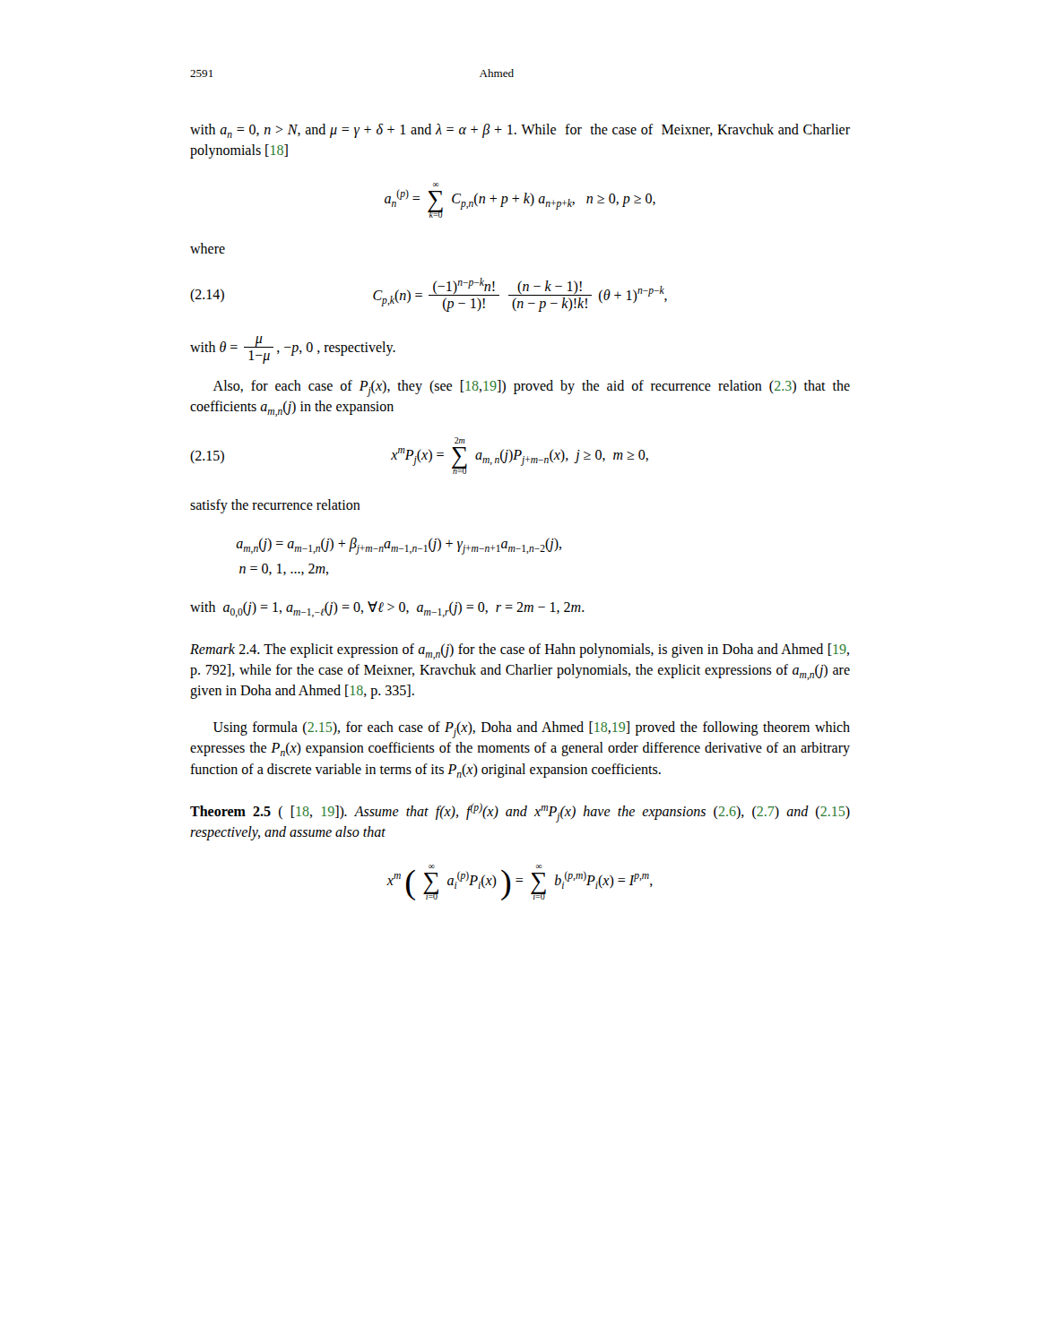2591 Ahmed
with an = 0, n > N, and μ = γ + δ + 1 and λ = α + β + 1. While for the case of Meixner, Kravchuk and Charlier polynomials [18]
an(p) = ∞∑k=0 Cp,n(n + p + k) an+p+k, n ≥ 0, p ≥ 0,
where
(2.14) Cp,k(n) = (−1)n−p−kn!(p − 1)! (n − k − 1)!(n − p − k)!k! (θ + 1)n−p−k,
with θ = μ 1−μ, −p, 0 , respectively.
Also, for each case of Pj(x), they (see [18,19]) proved by the aid of recurrence relation (2.3) that the coefficients am,n(j) in the expansion
(2.15) xmPj(x) = 2m∑n=0 am, n(j)Pj+m−n(x), j ≥ 0, m ≥ 0,
satisfy the recurrence relation
am,n(j) = am−1,n(j) + βj+m−nam−1,n−1(j) + γj+m−n+1am−1,n−2(j), n = 0, 1, ..., 2m,
with a0,0(j) = 1, am−1,−ℓ(j) = 0, ∀ℓ > 0, am−1,r(j) = 0, r = 2m − 1, 2m.
Remark 2.4. The explicit expression of am,n(j) for the case of Hahn polynomials, is given in Doha and Ahmed [19, p. 792], while for the case of Meixner, Kravchuk and Charlier polynomials, the explicit expressions of am,n(j) are given in Doha and Ahmed [18, p. 335].
Using formula (2.15), for each case of Pj(x), Doha and Ahmed [18,19] proved the following theorem which expresses the Pn(x) expansion coefficients of the moments of a general order difference derivative of an arbitrary function of a discrete variable in terms of its Pn(x) original expansion coefficients.
Theorem 2.5 ( [18, 19]). Assume that f(x), f(p)(x) and xmPj(x) have the expansions (2.6), (2.7) and (2.15) respectively, and assume also that
xm ( ∞∑i=0 ai(p)Pi(x) ) = ∞∑i=0 bi(p,m)Pi(x) = Ip,m,